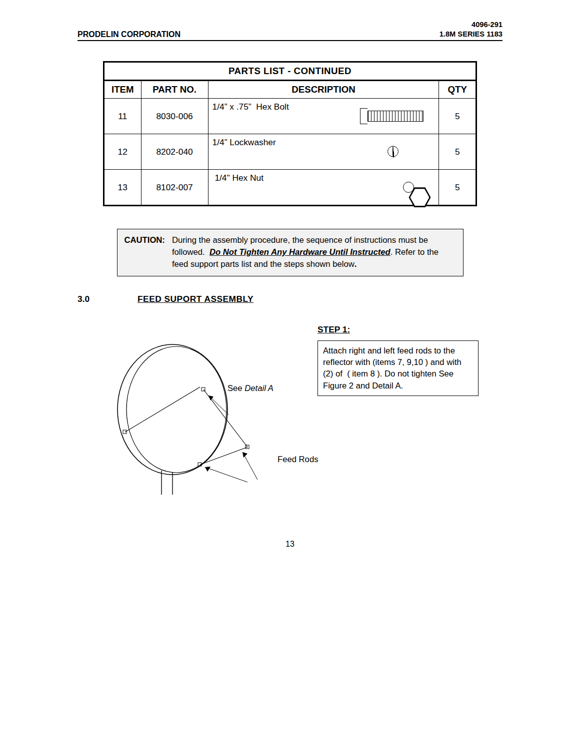PRODELIN CORPORATION
4096-291
1.8M SERIES 1183
PARTS LIST - CONTINUED
| ITEM | PART NO. | DESCRIPTION | QTY |
| --- | --- | --- | --- |
| 11 | 8030-006 | 1/4” x .75” Hex Bolt | 5 |
| 12 | 8202-040 | 1/4” Lockwasher | 5 |
| 13 | 8102-007 | 1/4" Hex Nut | 5 |
CAUTION:
During the assembly procedure, the sequence of instructions must be followed. Do Not Tighten Any Hardware Until Instructed. Refer to the feed support parts list and the steps shown below.
3.0
FEED SUPORT ASSEMBLY
STEP 1:
Attach right and left feed rods to the reflector with (items 7, 9,10 ) and with (2) of ( item 8 ). Do not tighten See Figure 2 and Detail A.
See Detail A
Feed Rods
13